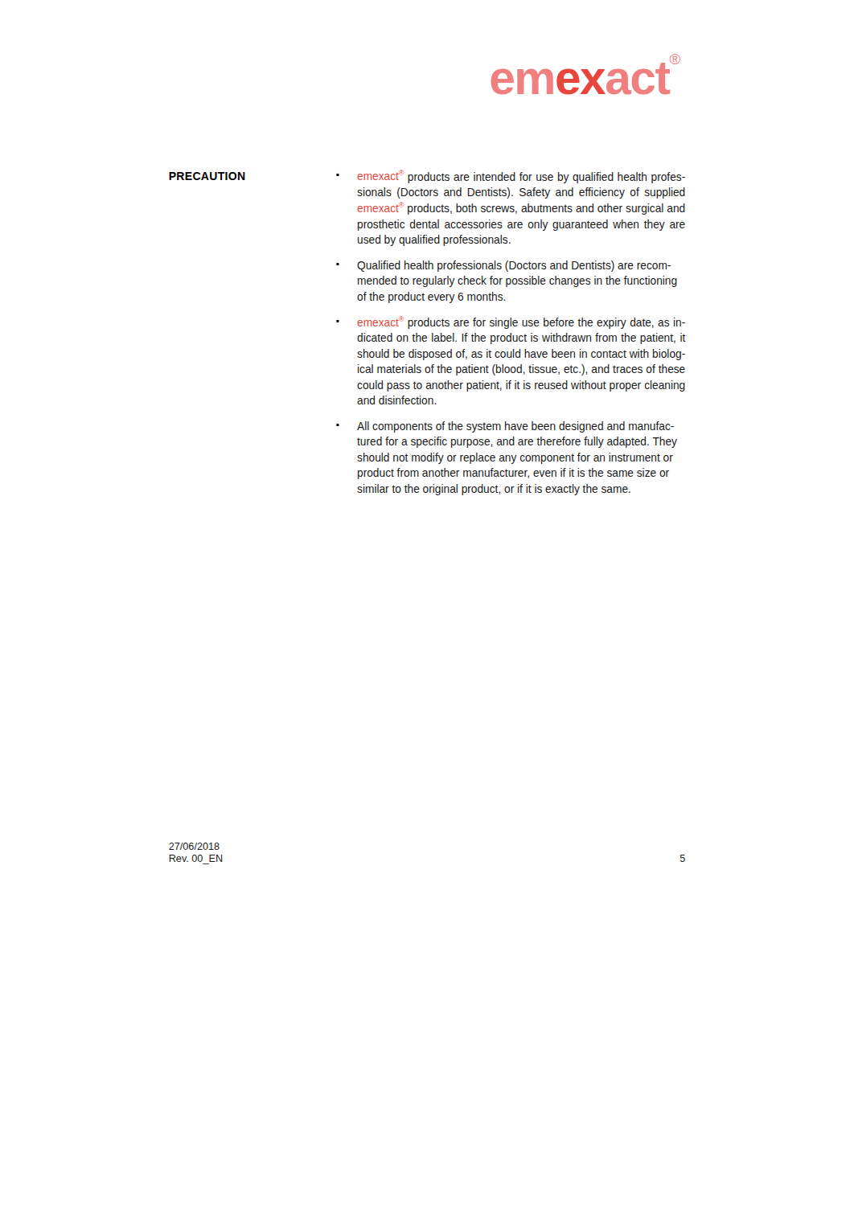em ex act®
PRECAUTION
emexact® products are intended for use by qualified health professionals (Doctors and Dentists). Safety and efficiency of supplied emexact® products, both screws, abutments and other surgical and prosthetic dental accessories are only guaranteed when they are used by qualified professionals.
Qualified health professionals (Doctors and Dentists) are recommended to regularly check for possible changes in the functioning of the product every 6 months.
emexact® products are for single use before the expiry date, as indicated on the label. If the product is withdrawn from the patient, it should be disposed of, as it could have been in contact with biological materials of the patient (blood, tissue, etc.), and traces of these could pass to another patient, if it is reused without proper cleaning and disinfection.
All components of the system have been designed and manufactured for a specific purpose, and are therefore fully adapted. They should not modify or replace any component for an instrument or product from another manufacturer, even if it is the same size or similar to the original product, or if it is exactly the same.
27/06/2018
Rev. 00_EN
5